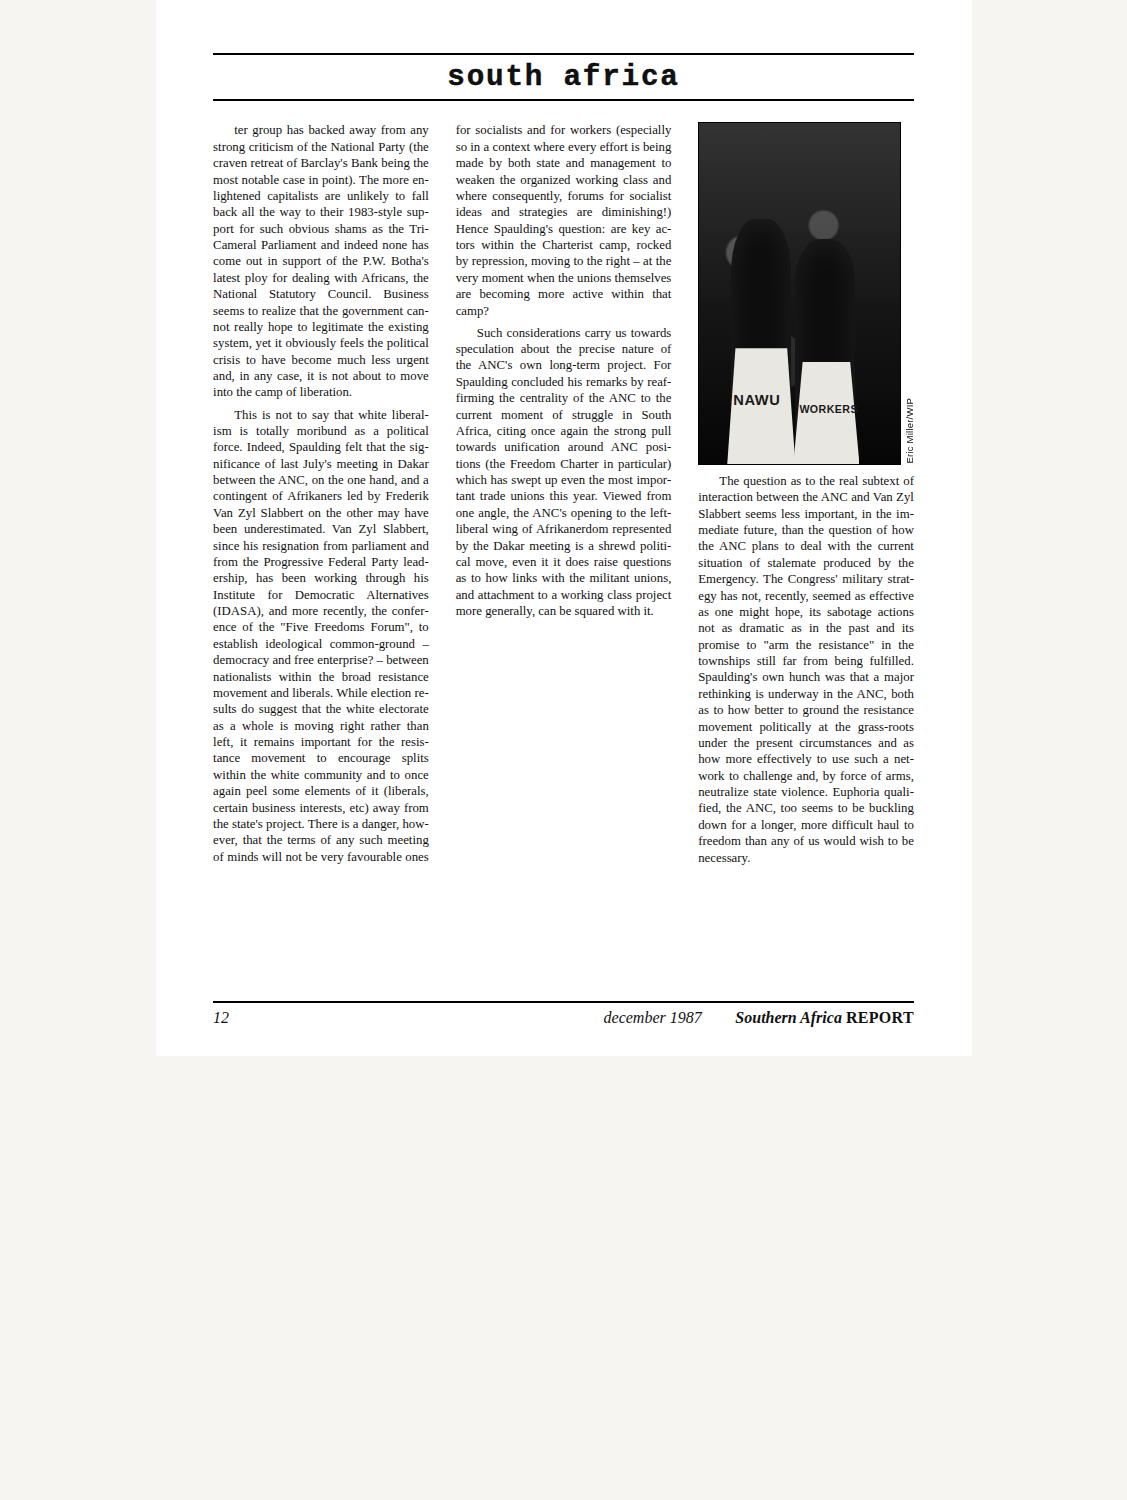south africa
ter group has backed away from any strong criticism of the National Party (the craven retreat of Barclay's Bank being the most notable case in point). The more enlightened capitalists are unlikely to fall back all the way to their 1983-style support for such obvious shams as the Tri-Cameral Parliament and indeed none has come out in support of the P.W. Botha's latest ploy for dealing with Africans, the National Statutory Council. Business seems to realize that the government cannot really hope to legitimate the existing system, yet it obviously feels the political crisis to have become much less urgent and, in any case, it is not about to move into the camp of liberation.
This is not to say that white liberalism is totally moribund as a political force. Indeed, Spaulding felt that the significance of last July's meeting in Dakar between the ANC, on the one hand, and a contingent of Afrikaners led by Frederik Van Zyl Slabbert on the other may have been underestimated. Van Zyl Slabbert, since his resignation from parliament and from the Progressive Federal Party leadership, has been working through his Institute for Democratic Alternatives (IDASA), and more recently, the conference of the "Five Freedoms Forum", to establish ideological common-ground – democracy and free enterprise? – between nationalists within the broad resistance movement and liberals. While election results do suggest that the white electorate as a whole is moving right rather than left, it remains important for the resistance movement to encourage splits within the white community and to once again peel some elements of it (liberals, certain business interests, etc) away from the state's project. There is a danger, however, that the terms of any such meeting of minds will not be very favourable ones for socialists and for workers (especially so in a context where every effort is being made by both state and management to weaken the organized working class and where consequently, forums for socialist ideas and strategies are diminishing!) Hence Spaulding's question: are key actors within the Charterist camp, rocked by repression, moving to the right – at the very moment when the unions themselves are becoming more active within that camp?
Such considerations carry us towards speculation about the precise nature of the ANC's own long-term project. For Spaulding concluded his remarks by reaffirming the centrality of the ANC to the current moment of struggle in South Africa, citing once again the strong pull towards unification around ANC positions (the Freedom Charter in particular) which has swept up even the most important trade unions this year. Viewed from one angle, the ANC's opening to the left-liberal wing of Afrikanerdom represented by the Dakar meeting is a shrewd political move, even it it does raise questions as to how links with the militant unions, and attachment to a working class project more generally, can be squared with it.
NAWU
WORKERS
Eric Miller/WIP
The question as to the real subtext of interaction between the ANC and Van Zyl Slabbert seems less important, in the immediate future, than the question of how the ANC plans to deal with the current situation of stalemate produced by the Emergency. The Congress' military strategy has not, recently, seemed as effective as one might hope, its sabotage actions not as dramatic as in the past and its promise to "arm the resistance" in the townships still far from being fulfilled. Spaulding's own hunch was that a major rethinking is underway in the ANC, both as to how better to ground the resistance movement politically at the grass-roots under the present circumstances and as how more effectively to use such a network to challenge and, by force of arms, neutralize state violence. Euphoria qualified, the ANC, too seems to be buckling down for a longer, more difficult haul to freedom than any of us would wish to be necessary.
12 december 1987 Southern Africa REPORT